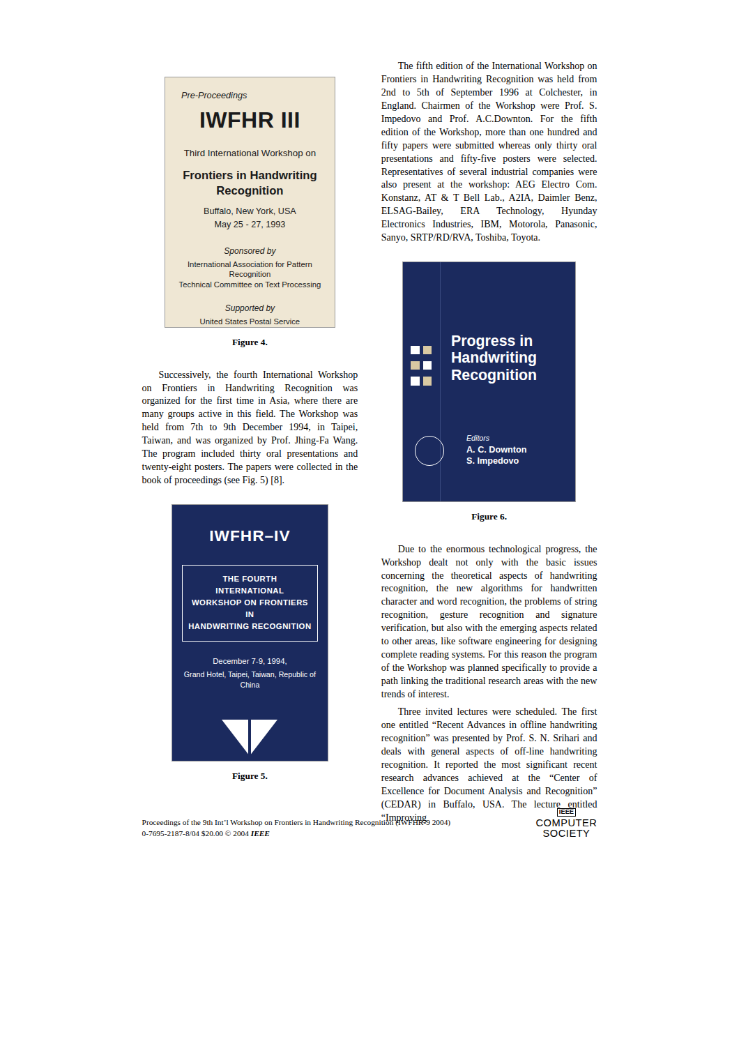Pre-Proceedings
IWFHR III
Third International Workshop on
Frontiers in Handwriting Recognition
Buffalo, New York, USA
May 25 - 27, 1993
Sponsored by
International Association for Pattern Recognition
Technical Committee on Text Processing
Supported by
United States Postal Service
Center of Excellence for Document Analysis and Recognition
Figure 4.
Successively, the fourth International Workshop on Frontiers in Handwriting Recognition was organized for the first time in Asia, where there are many groups active in this field. The Workshop was held from 7th to 9th December 1994, in Taipei, Taiwan, and was organized by Prof. Jhing-Fa Wang. The program included thirty oral presentations and twenty-eight posters. The papers were collected in the book of proceedings (see Fig. 5) [8].
IWFHR–IV
THE FOURTH INTERNATIONAL
WORKSHOP ON FRONTIERS IN
HANDWRITING RECOGNITION
December 7-9, 1994,
Grand Hotel, Taipei, Taiwan, Republic of China
Figure 5.
The fifth edition of the International Workshop on Frontiers in Handwriting Recognition was held from 2nd to 5th of September 1996 at Colchester, in England. Chairmen of the Workshop were Prof. S. Impedovo and Prof. A.C.Downton. For the fifth edition of the Workshop, more than one hundred and fifty papers were submitted whereas only thirty oral presentations and fifty-five posters were selected. Representatives of several industrial companies were also present at the workshop: AEG Electro Com. Konstanz, AT & T Bell Lab., A2IA, Daimler Benz, ELSAG-Bailey, ERA Technology, Hyunday Electronics Industries, IBM, Motorola, Panasonic, Sanyo, SRTP/RD/RVA, Toshiba, Toyota.
Progress in
Handwriting
Recognition
Editors
A. C. Downton
S. Impedovo
Figure 6.
Due to the enormous technological progress, the Workshop dealt not only with the basic issues concerning the theoretical aspects of handwriting recognition, the new algorithms for handwritten character and word recognition, the problems of string recognition, gesture recognition and signature verification, but also with the emerging aspects related to other areas, like software engineering for designing complete reading systems. For this reason the program of the Workshop was planned specifically to provide a path linking the traditional research areas with the new trends of interest.
Three invited lectures were scheduled. The first one entitled “Recent Advances in offline handwriting recognition” was presented by Prof. S. N. Srihari and deals with general aspects of off-line handwriting recognition. It reported the most significant recent research advances achieved at the “Center of Excellence for Document Analysis and Recognition” (CEDAR) in Buffalo, USA. The lecture entitled “Improving
Proceedings of the 9th Int’l Workshop on Frontiers in Handwriting Recognition (IWFHR-9 2004)
0-7695-2187-8/04 $20.00 © 2004 IEEE
IEEE
COMPUTER
SOCIETY